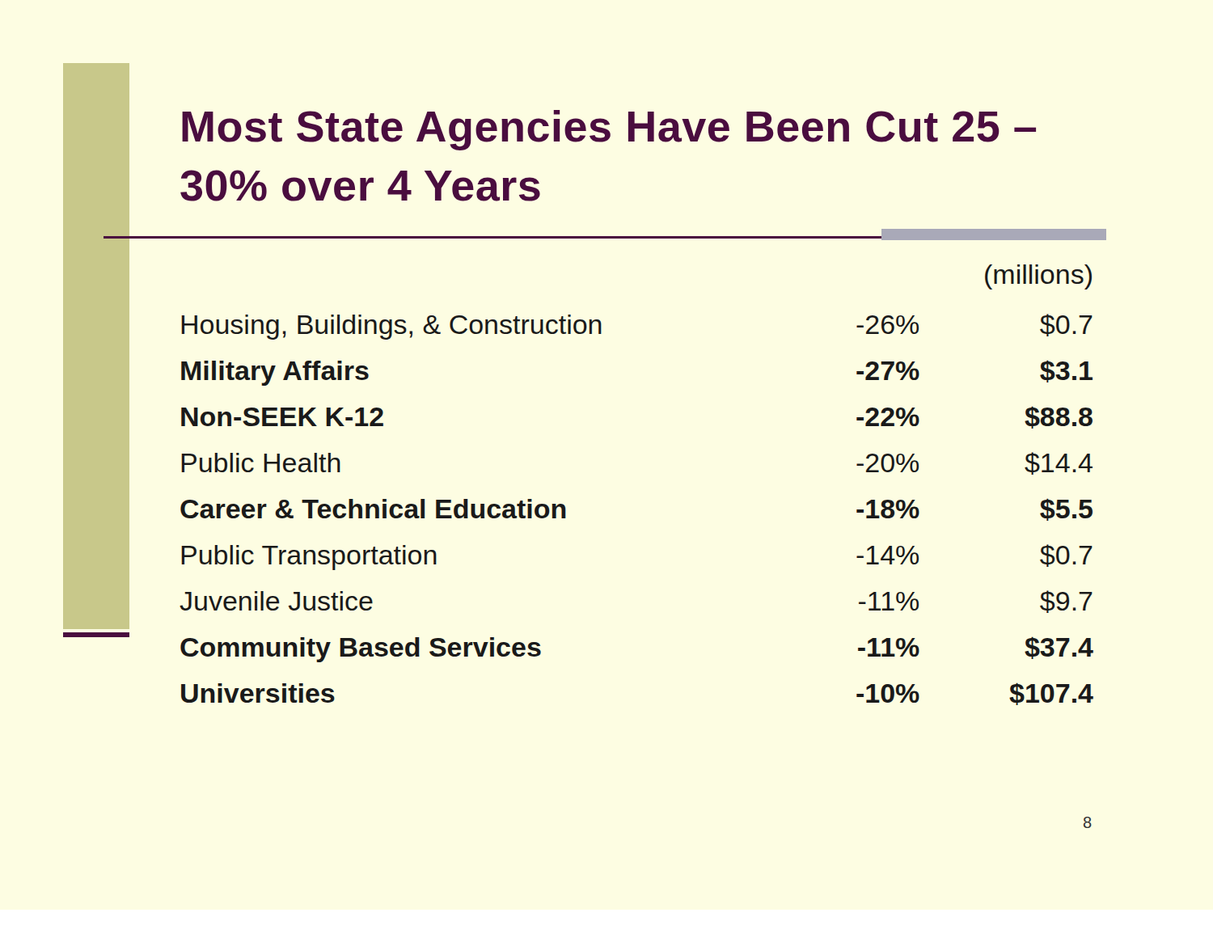Most State Agencies Have Been Cut 25 – 30% over 4 Years
(millions)
| Housing, Buildings, & Construction | -26% | $0.7 |
| Military Affairs | -27% | $3.1 |
| Non-SEEK K-12 | -22% | $88.8 |
| Public Health | -20% | $14.4 |
| Career & Technical Education | -18% | $5.5 |
| Public Transportation | -14% | $0.7 |
| Juvenile Justice | -11% | $9.7 |
| Community Based Services | -11% | $37.4 |
| Universities | -10% | $107.4 |
8